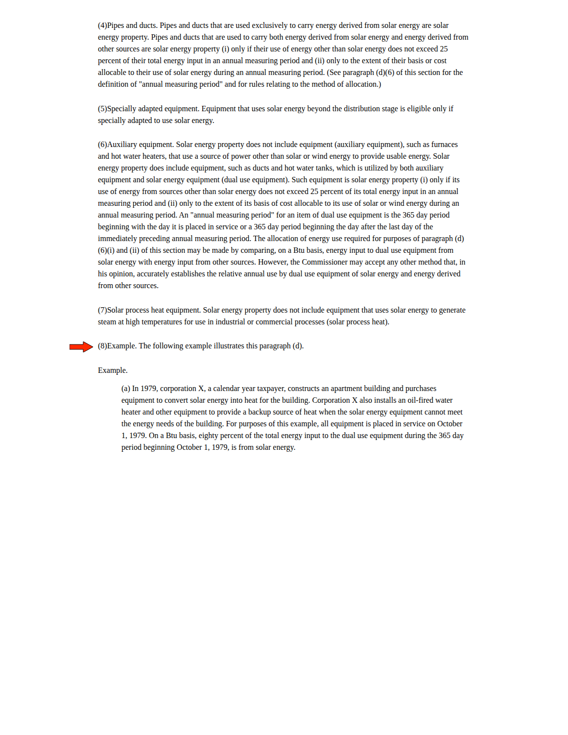(4)Pipes and ducts. Pipes and ducts that are used exclusively to carry energy derived from solar energy are solar energy property. Pipes and ducts that are used to carry both energy derived from solar energy and energy derived from other sources are solar energy property (i) only if their use of energy other than solar energy does not exceed 25 percent of their total energy input in an annual measuring period and (ii) only to the extent of their basis or cost allocable to their use of solar energy during an annual measuring period. (See paragraph (d)(6) of this section for the definition of "annual measuring period" and for rules relating to the method of allocation.)
(5)Specially adapted equipment. Equipment that uses solar energy beyond the distribution stage is eligible only if specially adapted to use solar energy.
(6)Auxiliary equipment. Solar energy property does not include equipment (auxiliary equipment), such as furnaces and hot water heaters, that use a source of power other than solar or wind energy to provide usable energy. Solar energy property does include equipment, such as ducts and hot water tanks, which is utilized by both auxiliary equipment and solar energy equipment (dual use equipment). Such equipment is solar energy property (i) only if its use of energy from sources other than solar energy does not exceed 25 percent of its total energy input in an annual measuring period and (ii) only to the extent of its basis of cost allocable to its use of solar or wind energy during an annual measuring period. An "annual measuring period" for an item of dual use equipment is the 365 day period beginning with the day it is placed in service or a 365 day period beginning the day after the last day of the immediately preceding annual measuring period. The allocation of energy use required for purposes of paragraph (d)(6)(i) and (ii) of this section may be made by comparing, on a Btu basis, energy input to dual use equipment from solar energy with energy input from other sources. However, the Commissioner may accept any other method that, in his opinion, accurately establishes the relative annual use by dual use equipment of solar energy and energy derived from other sources.
(7)Solar process heat equipment. Solar energy property does not include equipment that uses solar energy to generate steam at high temperatures for use in industrial or commercial processes (solar process heat).
(8)Example. The following example illustrates this paragraph (d).
Example.
(a) In 1979, corporation X, a calendar year taxpayer, constructs an apartment building and purchases equipment to convert solar energy into heat for the building. Corporation X also installs an oil-fired water heater and other equipment to provide a backup source of heat when the solar energy equipment cannot meet the energy needs of the building. For purposes of this example, all equipment is placed in service on October 1, 1979. On a Btu basis, eighty percent of the total energy input to the dual use equipment during the 365 day period beginning October 1, 1979, is from solar energy.